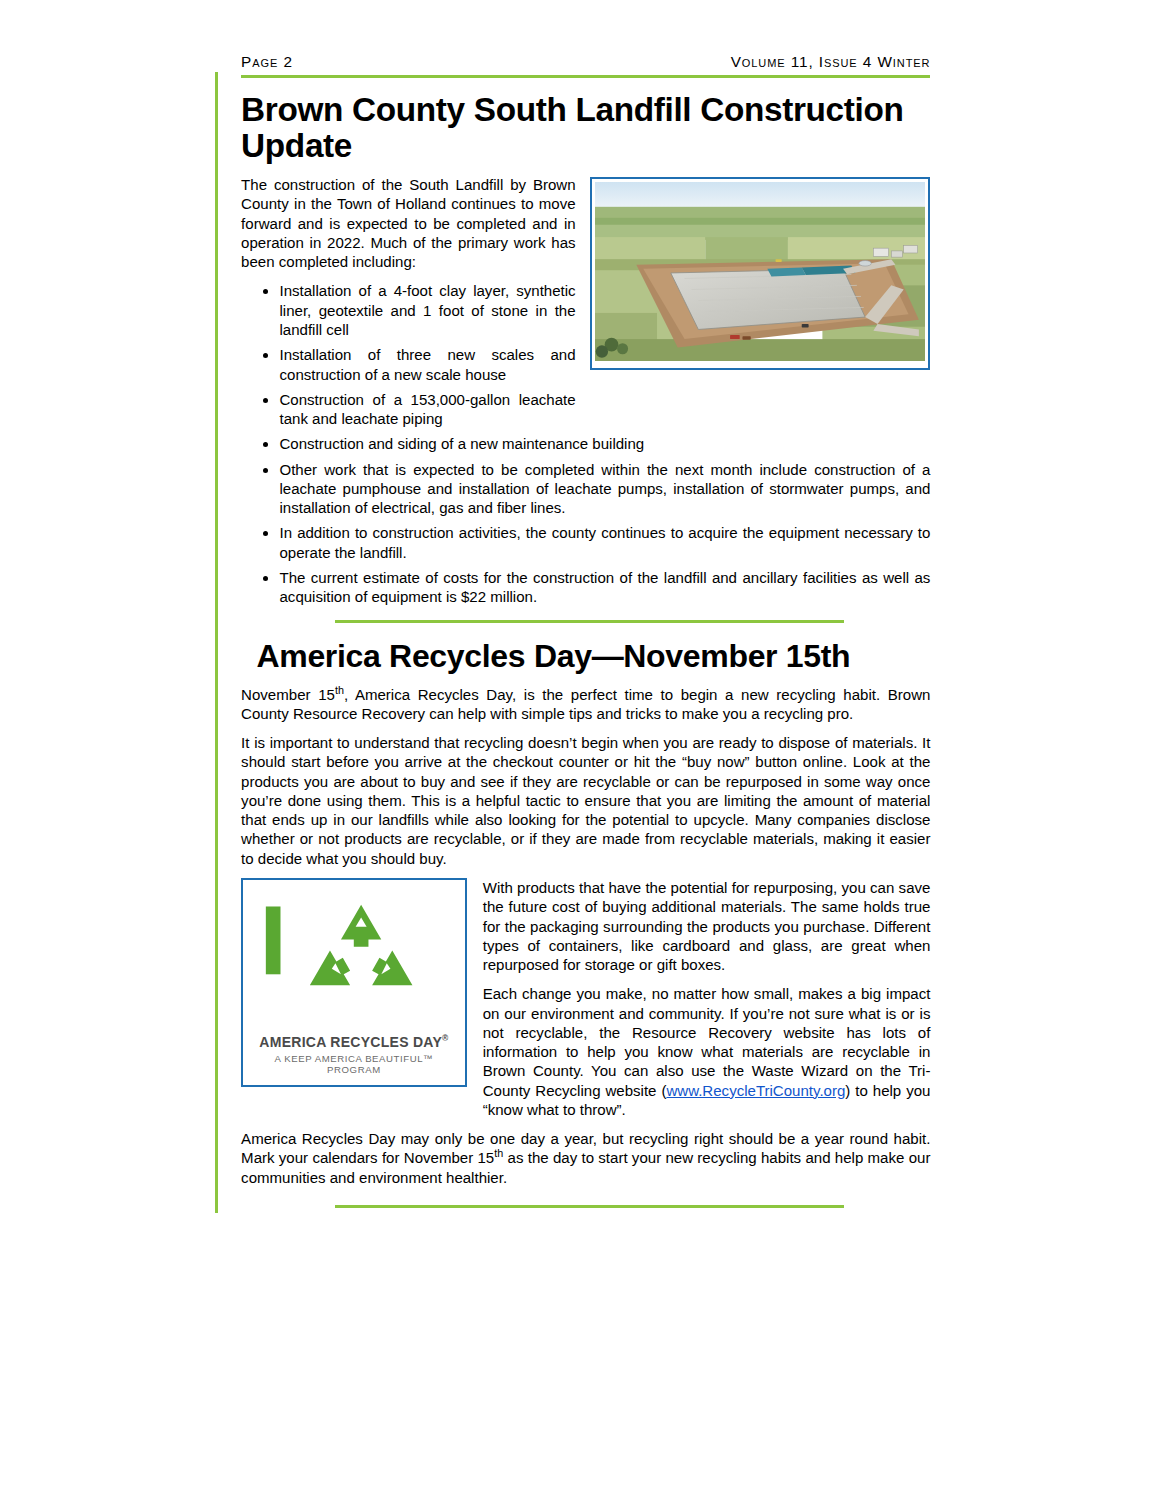Page 2 Volume 11, Issue 4 Winter
Brown County South Landfill Construction Update
The construction of the South Landfill by Brown County in the Town of Holland continues to move forward and is expected to be completed and in operation in 2022. Much of the primary work has been completed including:
Installation of a 4-foot clay layer, synthetic liner, geotextile and 1 foot of stone in the landfill cell
Installation of three new scales and construction of a new scale house
Construction of a 153,000-gallon leachate tank and leachate piping
Construction and siding of a new maintenance building
Other work that is expected to be completed within the next month include construction of a leachate pumphouse and installation of leachate pumps, installation of stormwater pumps, and installation of electrical, gas and fiber lines.
In addition to construction activities, the county continues to acquire the equipment necessary to operate the landfill.
The current estimate of costs for the construction of the landfill and ancillary facilities as well as acquisition of equipment is $22 million.
America Recycles Day—November 15th
November 15th, America Recycles Day, is the perfect time to begin a new recycling habit. Brown County Resource Recovery can help with simple tips and tricks to make you a recycling pro.
It is important to understand that recycling doesn’t begin when you are ready to dispose of materials. It should start before you arrive at the checkout counter or hit the “buy now” button online. Look at the products you are about to buy and see if they are recyclable or can be repurposed in some way once you’re done using them. This is a helpful tactic to ensure that you are limiting the amount of material that ends up in our landfills while also looking for the potential to upcycle. Many companies disclose whether or not products are recyclable, or if they are made from recyclable materials, making it easier to decide what you should buy.
AMERICA RECYCLES DAY®
A KEEP AMERICA BEAUTIFUL™ PROGRAM
With products that have the potential for repurposing, you can save the future cost of buying additional materials. The same holds true for the packaging surrounding the products you purchase. Different types of containers, like cardboard and glass, are great when repurposed for storage or gift boxes.
Each change you make, no matter how small, makes a big impact on our environment and community. If you’re not sure what is or is not recyclable, the Resource Recovery website has lots of information to help you know what materials are recyclable in Brown County. You can also use the Waste Wizard on the Tri-County Recycling website (www.RecycleTriCounty.org) to help you “know what to throw”.
America Recycles Day may only be one day a year, but recycling right should be a year round habit. Mark your calendars for November 15th as the day to start your new recycling habits and help make our communities and environment healthier.